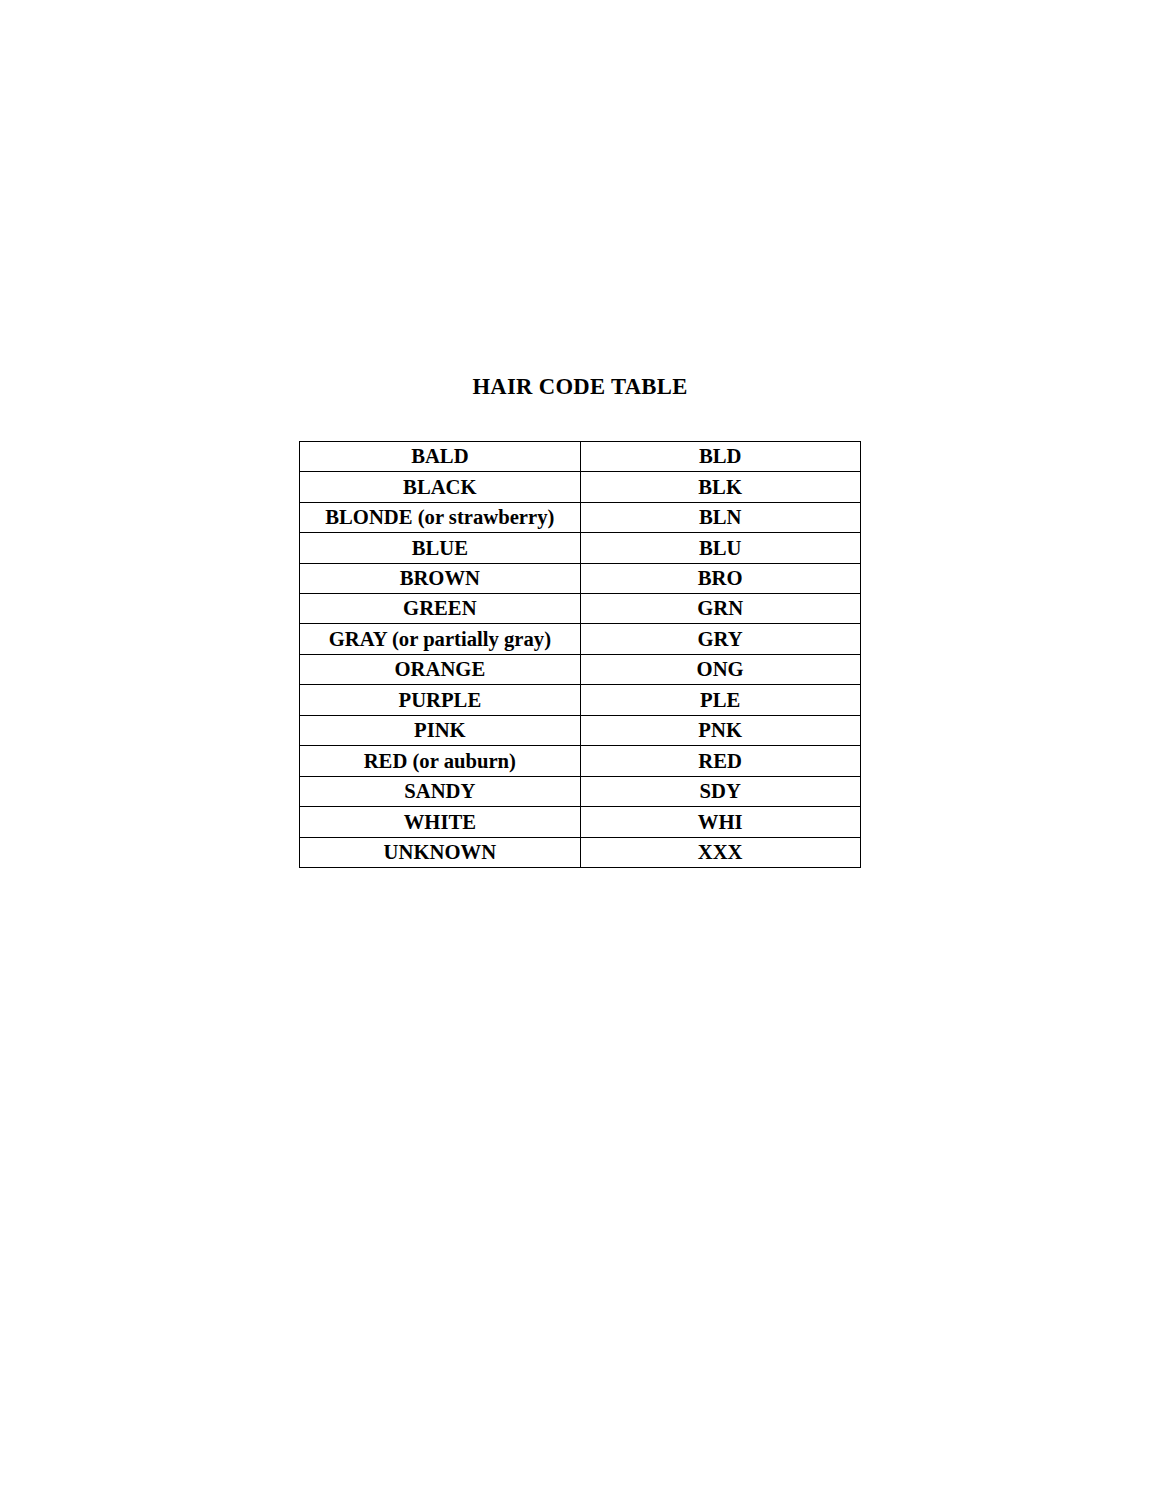HAIR CODE TABLE
| BALD | BLD |
| BLACK | BLK |
| BLONDE (or strawberry) | BLN |
| BLUE | BLU |
| BROWN | BRO |
| GREEN | GRN |
| GRAY (or partially gray) | GRY |
| ORANGE | ONG |
| PURPLE | PLE |
| PINK | PNK |
| RED (or auburn) | RED |
| SANDY | SDY |
| WHITE | WHI |
| UNKNOWN | XXX |